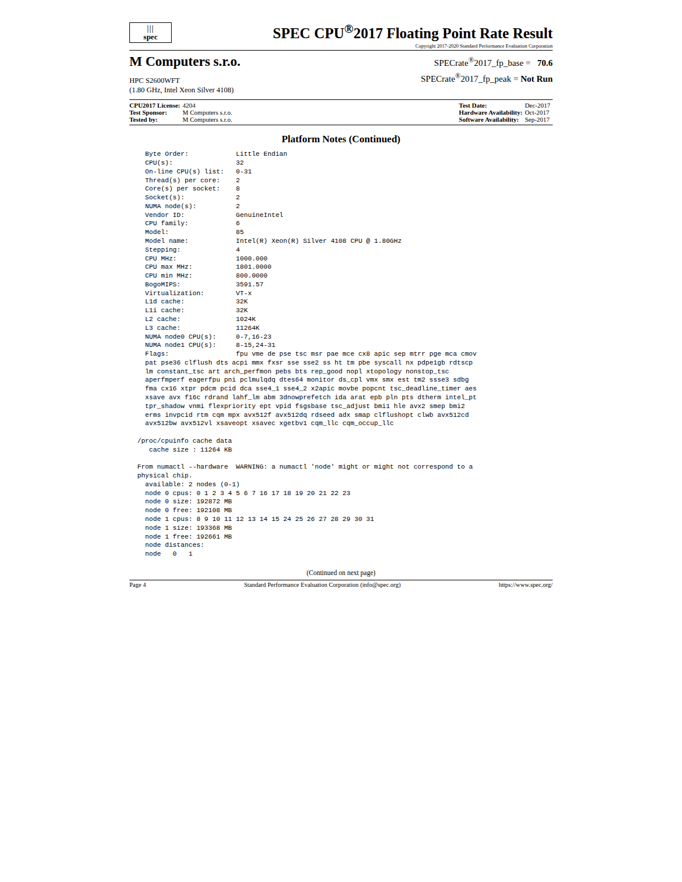|||
spec
SPEC CPU®2017 Floating Point Rate Result
Copyright 2017-2020 Standard Performance Evaluation Corporation
M Computers s.r.o.
HPC S2600WFT
(1.80 GHz, Intel Xeon Silver 4108)
SPECrate®2017_fp_base = 70.6
SPECrate®2017_fp_peak = Not Run
| CPU2017 License: | 4204 |
| Test Sponsor: | M Computers s.r.o. |
| Tested by: | M Computers s.r.o. |
| Test Date: | Dec-2017 |
| Hardware Availability: | Oct-2017 |
| Software Availability: | Sep-2017 |
Platform Notes (Continued)
    Byte Order:            Little Endian
    CPU(s):                32
    On-line CPU(s) list:   0-31
    Thread(s) per core:    2
    Core(s) per socket:    8
    Socket(s):             2
    NUMA node(s):          2
    Vendor ID:             GenuineIntel
    CPU family:            6
    Model:                 85
    Model name:            Intel(R) Xeon(R) Silver 4108 CPU @ 1.80GHz
    Stepping:              4
    CPU MHz:               1000.000
    CPU max MHz:           1801.0000
    CPU min MHz:           800.0000
    BogoMIPS:              3591.57
    Virtualization:        VT-x
    L1d cache:             32K
    L1i cache:             32K
    L2 cache:              1024K
    L3 cache:              11264K
    NUMA node0 CPU(s):     0-7,16-23
    NUMA node1 CPU(s):     8-15,24-31
    Flags:                 fpu vme de pse tsc msr pae mce cx8 apic sep mtrr pge mca cmov
    pat pse36 clflush dts acpi mmx fxsr sse sse2 ss ht tm pbe syscall nx pdpe1gb rdtscp
    lm constant_tsc art arch_perfmon pebs bts rep_good nopl xtopology nonstop_tsc
    aperfmperf eagerfpu pni pclmulqdq dtes64 monitor ds_cpl vmx smx est tm2 ssse3 sdbg
    fma cx16 xtpr pdcm pcid dca sse4_1 sse4_2 x2apic movbe popcnt tsc_deadline_timer aes
    xsave avx f16c rdrand lahf_lm abm 3dnowprefetch ida arat epb pln pts dtherm intel_pt
    tpr_shadow vnmi flexpriority ept vpid fsgsbase tsc_adjust bmi1 hle avx2 smep bmi2
    erms invpcid rtm cqm mpx avx512f avx512dq rdseed adx smap clflushopt clwb avx512cd
    avx512bw avx512vl xsaveopt xsavec xgetbv1 cqm_llc cqm_occup_llc

  /proc/cpuinfo cache data
     cache size : 11264 KB

  From numactl --hardware  WARNING: a numactl 'node' might or might not correspond to a
  physical chip.
    available: 2 nodes (0-1)
    node 0 cpus: 0 1 2 3 4 5 6 7 16 17 18 19 20 21 22 23
    node 0 size: 192872 MB
    node 0 free: 192108 MB
    node 1 cpus: 8 9 10 11 12 13 14 15 24 25 26 27 28 29 30 31
    node 1 size: 193368 MB
    node 1 free: 192661 MB
    node distances:
    node   0   1
(Continued on next page)
Page 4
Standard Performance Evaluation Corporation (info@spec.org)
https://www.spec.org/